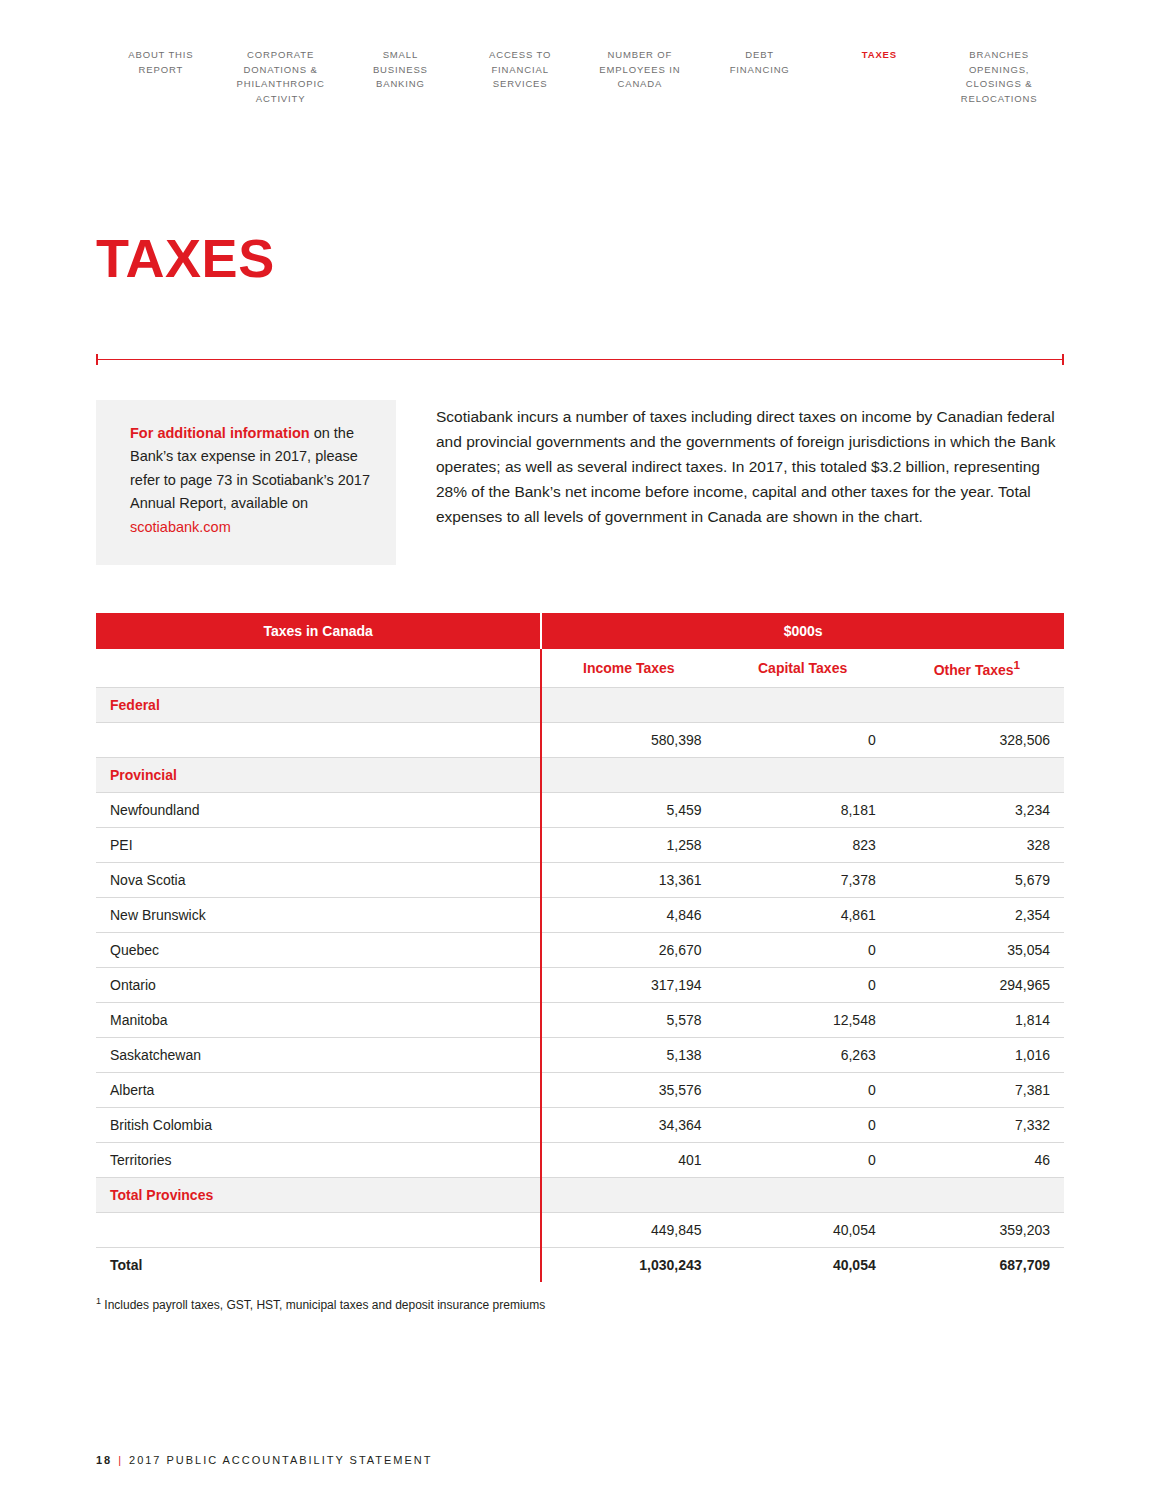About this
Report
Corporate
Donations &
Philanthropic
Activity
Small
Business
Banking
Access to
Financial
Services
Number of
Employees in
Canada
Debt
Financing
Taxes
Branches
Openings,
Closings &
Relocations
TAXES
For additional information on the Bank’s tax expense in 2017, please refer to page 73 in Scotiabank’s 2017 Annual Report, available on scotiabank.com
Scotiabank incurs a number of taxes including direct taxes on income by Canadian federal and provincial governments and the governments of foreign jurisdictions in which the Bank operates; as well as several indirect taxes. In 2017, this totaled $3.2 billion, representing 28% of the Bank’s net income before income, capital and other taxes for the year. Total expenses to all levels of government in Canada are shown in the chart.
| Taxes in Canada | $000s |
| --- | --- |
| | Income Taxes | Capital Taxes | Other Taxes 1 |
| Federal | | | |
| | 580,398 | 0 | 328,506 |
| Provincial | | | |
| Newfoundland | 5,459 | 8,181 | 3,234 |
| PEI | 1,258 | 823 | 328 |
| Nova Scotia | 13,361 | 7,378 | 5,679 |
| New Brunswick | 4,846 | 4,861 | 2,354 |
| Quebec | 26,670 | 0 | 35,054 |
| Ontario | 317,194 | 0 | 294,965 |
| Manitoba | 5,578 | 12,548 | 1,814 |
| Saskatchewan | 5,138 | 6,263 | 1,016 |
| Alberta | 35,576 | 0 | 7,381 |
| British Colombia | 34,364 | 0 | 7,332 |
| Territories | 401 | 0 | 46 |
| Total Provinces | | | |
| | 449,845 | 40,054 | 359,203 |
| Total | 1,030,243 | 40,054 | 687,709 |
1 Includes payroll taxes, GST, HST, municipal taxes and deposit insurance premiums
18|2017 PUBLIC ACCOUNTABILITY STATEMENT